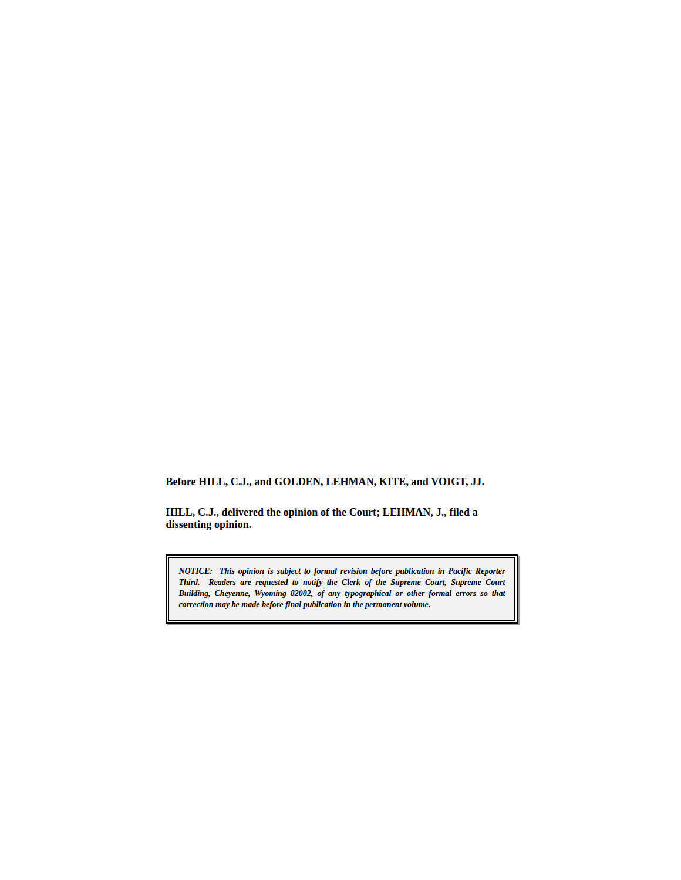Before HILL, C.J., and GOLDEN, LEHMAN, KITE, and VOIGT, JJ.
HILL, C.J., delivered the opinion of the Court; LEHMAN, J., filed a dissenting opinion.
NOTICE: This opinion is subject to formal revision before publication in Pacific Reporter Third. Readers are requested to notify the Clerk of the Supreme Court, Supreme Court Building, Cheyenne, Wyoming 82002, of any typographical or other formal errors so that correction may be made before final publication in the permanent volume.